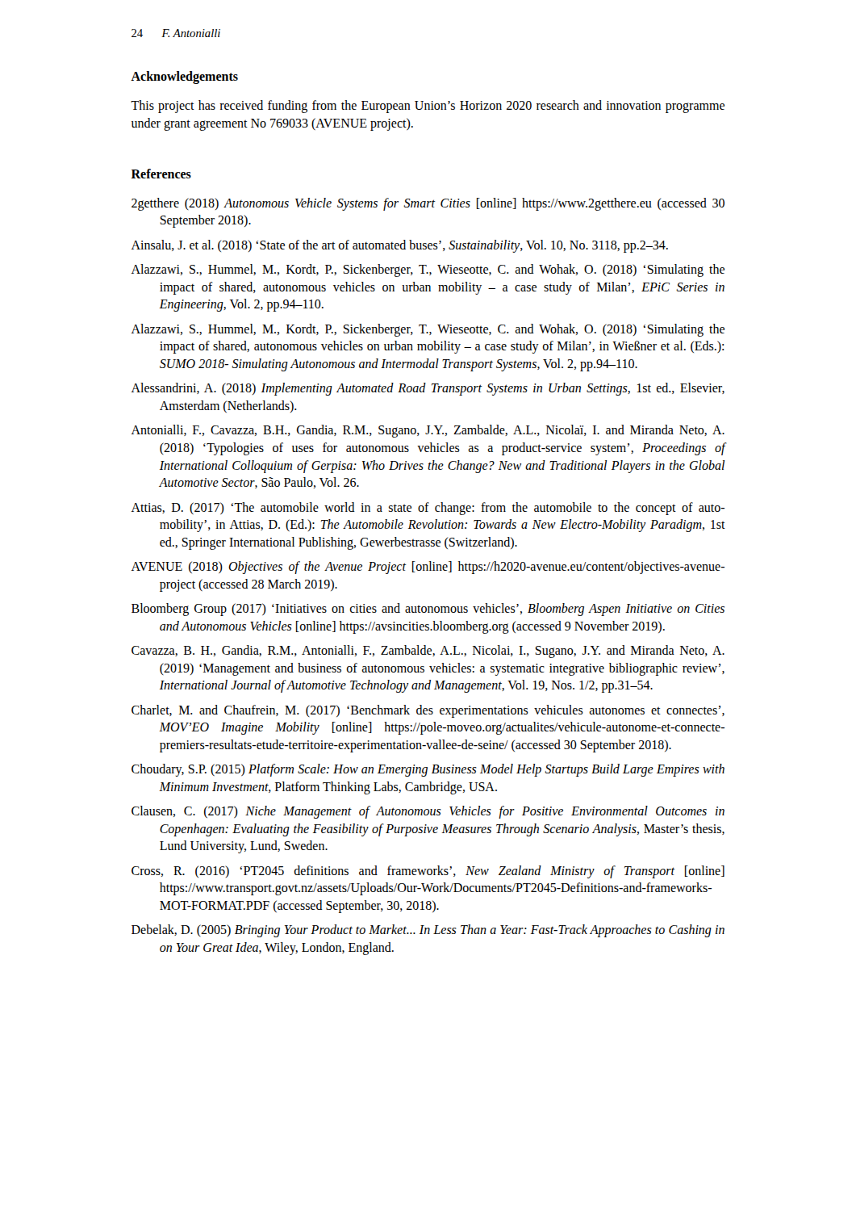24 F. Antonialli
Acknowledgements
This project has received funding from the European Union’s Horizon 2020 research and innovation programme under grant agreement No 769033 (AVENUE project).
References
2getthere (2018) Autonomous Vehicle Systems for Smart Cities [online] https://www.2getthere.eu (accessed 30 September 2018).
Ainsalu, J. et al. (2018) ‘State of the art of automated buses’, Sustainability, Vol. 10, No. 3118, pp.2–34.
Alazzawi, S., Hummel, M., Kordt, P., Sickenberger, T., Wieseotte, C. and Wohak, O. (2018) ‘Simulating the impact of shared, autonomous vehicles on urban mobility – a case study of Milan’, EPiC Series in Engineering, Vol. 2, pp.94–110.
Alazzawi, S., Hummel, M., Kordt, P., Sickenberger, T., Wieseotte, C. and Wohak, O. (2018) ‘Simulating the impact of shared, autonomous vehicles on urban mobility – a case study of Milan’, in Wießner et al. (Eds.): SUMO 2018- Simulating Autonomous and Intermodal Transport Systems, Vol. 2, pp.94–110.
Alessandrini, A. (2018) Implementing Automated Road Transport Systems in Urban Settings, 1st ed., Elsevier, Amsterdam (Netherlands).
Antonialli, F., Cavazza, B.H., Gandia, R.M., Sugano, J.Y., Zambalde, A.L., Nicolaï, I. and Miranda Neto, A. (2018) ‘Typologies of uses for autonomous vehicles as a product-service system’, Proceedings of International Colloquium of Gerpisa: Who Drives the Change? New and Traditional Players in the Global Automotive Sector, São Paulo, Vol. 26.
Attias, D. (2017) ‘The automobile world in a state of change: from the automobile to the concept of auto-mobility’, in Attias, D. (Ed.): The Automobile Revolution: Towards a New Electro-Mobility Paradigm, 1st ed., Springer International Publishing, Gewerbestrasse (Switzerland).
AVENUE (2018) Objectives of the Avenue Project [online] https://h2020-avenue.eu/content/objectives-avenue-project (accessed 28 March 2019).
Bloomberg Group (2017) ‘Initiatives on cities and autonomous vehicles’, Bloomberg Aspen Initiative on Cities and Autonomous Vehicles [online] https://avsincities.bloomberg.org (accessed 9 November 2019).
Cavazza, B. H., Gandia, R.M., Antonialli, F., Zambalde, A.L., Nicolai, I., Sugano, J.Y. and Miranda Neto, A. (2019) ‘Management and business of autonomous vehicles: a systematic integrative bibliographic review’, International Journal of Automotive Technology and Management, Vol. 19, Nos. 1/2, pp.31–54.
Charlet, M. and Chaufrein, M. (2017) ‘Benchmark des experimentations vehicules autonomes et connectes’, MOV’EO Imagine Mobility [online] https://pole-moveo.org/actualites/vehicule-autonome-et-connecte-premiers-resultats-etude-territoire-experimentation-vallee-de-seine/ (accessed 30 September 2018).
Choudary, S.P. (2015) Platform Scale: How an Emerging Business Model Help Startups Build Large Empires with Minimum Investment, Platform Thinking Labs, Cambridge, USA.
Clausen, C. (2017) Niche Management of Autonomous Vehicles for Positive Environmental Outcomes in Copenhagen: Evaluating the Feasibility of Purposive Measures Through Scenario Analysis, Master’s thesis, Lund University, Lund, Sweden.
Cross, R. (2016) ‘PT2045 definitions and frameworks’, New Zealand Ministry of Transport [online] https://www.transport.govt.nz/assets/Uploads/Our-Work/Documents/PT2045-Definitions-and-frameworks-MOT-FORMAT.PDF (accessed September, 30, 2018).
Debelak, D. (2005) Bringing Your Product to Market... In Less Than a Year: Fast-Track Approaches to Cashing in on Your Great Idea, Wiley, London, England.